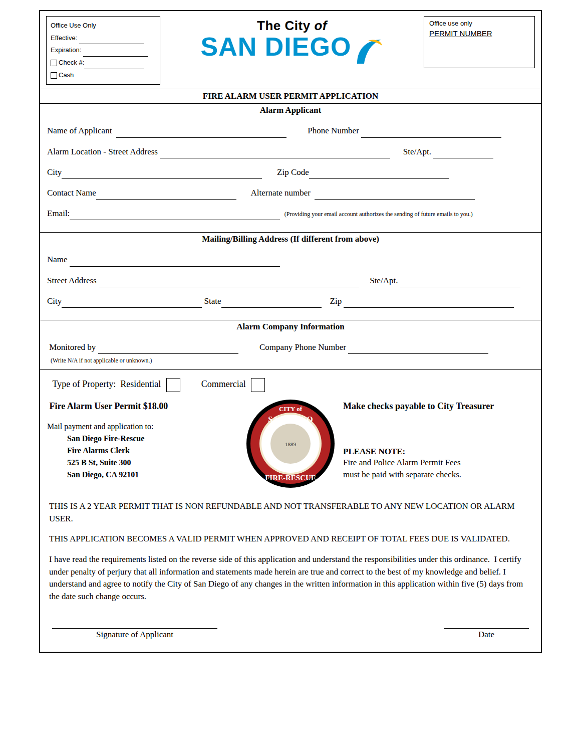Office Use Only
Effective:
Expiration:
Check #: Cash
The City of
SAN DIEGO
Office use only
PERMIT NUMBER
FIRE ALARM USER PERMIT APPLICATION
Alarm Applicant
Name of Applicant Phone Number
Alarm Location - Street Address Ste/Apt.
City Zip Code
Contact Name Alternate number
Email: (Providing your email account authorizes the sending of future emails to you.)
Mailing/Billing Address (If different from above)
Name
Street Address Ste/Apt.
City State Zip
Alarm Company Information
Monitored by Company Phone Number
(Write N/A if not applicable or unknown.)
Type of Property: Residential Commercial
Fire Alarm User Permit $18.00
Mail payment and application to: San Diego Fire-Rescue Fire Alarms Clerk 525 B St, Suite 300 San Diego, CA 92101
CITY of SAN DIEGO FIRE-RESCUE 1889
Make checks payable to City Treasurer
PLEASE NOTE:
Fire and Police Alarm Permit Fees
must be paid with separate checks.
THIS IS A 2 YEAR PERMIT THAT IS NON REFUNDABLE AND NOT TRANSFERABLE TO ANY NEW LOCATION OR ALARM USER.
THIS APPLICATION BECOMES A VALID PERMIT WHEN APPROVED AND RECEIPT OF TOTAL FEES DUE IS VALIDATED.
I have read the requirements listed on the reverse side of this application and understand the responsibilities under this ordinance. I certify under penalty of perjury that all information and statements made herein are true and correct to the best of my knowledge and belief. I understand and agree to notify the City of San Diego of any changes in the written information in this application within five (5) days from the date such change occurs.
Signature of Applicant
Date